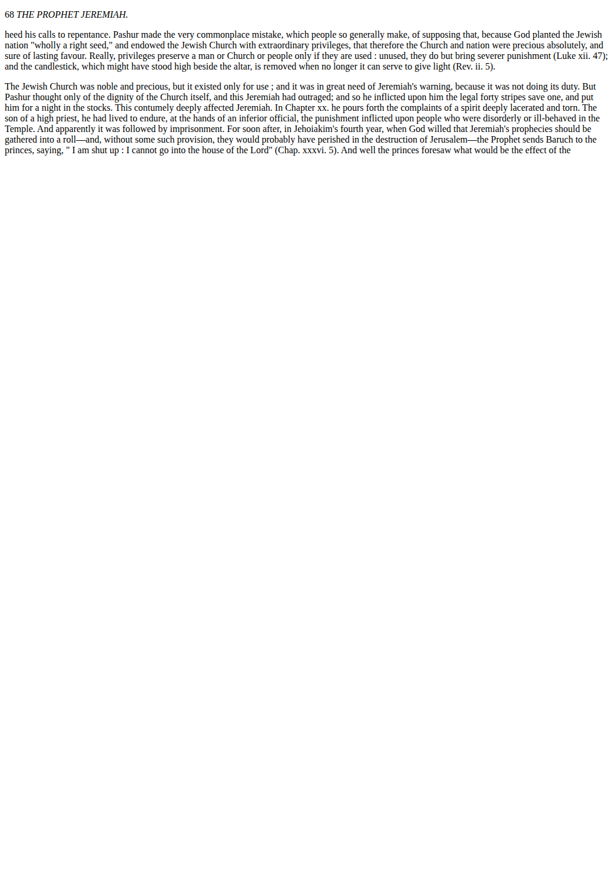68 THE PROPHET JEREMIAH.
heed his calls to repentance. Pashur made the very commonplace mistake, which people so generally make, of supposing that, because God planted the Jewish nation "wholly a right seed," and endowed the Jewish Church with extraordinary privileges, that therefore the Church and nation were precious absolutely, and sure of lasting favour. Really, privileges preserve a man or Church or people only if they are used : unused, they do but bring severer punishment (Luke xii. 47); and the candlestick, which might have stood high beside the altar, is removed when no longer it can serve to give light (Rev. ii. 5).
The Jewish Church was noble and precious, but it existed only for use ; and it was in great need of Jeremiah's warning, because it was not doing its duty. But Pashur thought only of the dignity of the Church itself, and this Jeremiah had outraged; and so he inflicted upon him the legal forty stripes save one, and put him for a night in the stocks. This contumely deeply affected Jeremiah. In Chapter xx. he pours forth the complaints of a spirit deeply lacerated and torn. The son of a high priest, he had lived to endure, at the hands of an inferior official, the punishment inflicted upon people who were disorderly or ill-behaved in the Temple. And apparently it was followed by imprisonment. For soon after, in Jehoiakim's fourth year, when God willed that Jeremiah's prophecies should be gathered into a roll—and, without some such provision, they would probably have perished in the destruction of Jerusalem—the Prophet sends Baruch to the princes, saying, " I am shut up : I cannot go into the house of the Lord" (Chap. xxxvi. 5). And well the princes foresaw what would be the effect of the